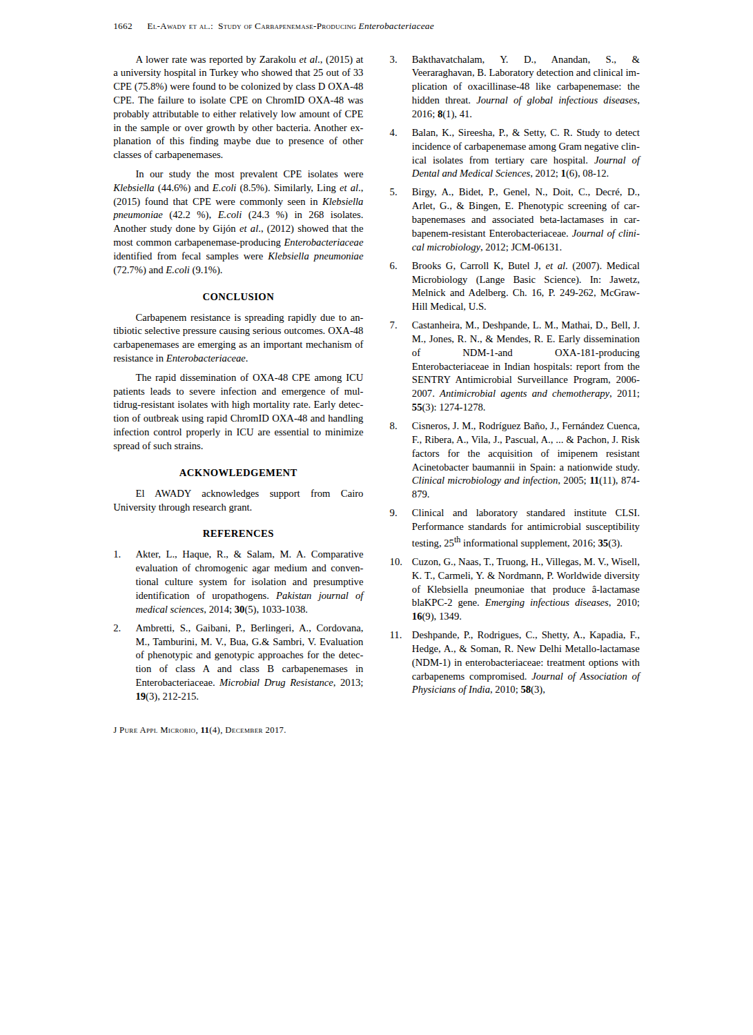1662 El-Awady et al.: Study of Carbapenemase-Producing Enterobacteriaceae
A lower rate was reported by Zarakolu et al., (2015) at a university hospital in Turkey who showed that 25 out of 33 CPE (75.8%) were found to be colonized by class D OXA-48 CPE. The failure to isolate CPE on ChromID OXA-48 was probably attributable to either relatively low amount of CPE in the sample or over growth by other bacteria. Another explanation of this finding maybe due to presence of other classes of carbapenemases.
In our study the most prevalent CPE isolates were Klebsiella (44.6%) and E.coli (8.5%). Similarly, Ling et al., (2015) found that CPE were commonly seen in Klebsiella pneumoniae (42.2 %), E.coli (24.3 %) in 268 isolates. Another study done by Gijón et al., (2012) showed that the most common carbapenemase-producing Enterobacteriaceae identified from fecal samples were Klebsiella pneumoniae (72.7%) and E.coli (9.1%).
Conclusion
Carbapenem resistance is spreading rapidly due to antibiotic selective pressure causing serious outcomes. OXA-48 carbapenemases are emerging as an important mechanism of resistance in Enterobacteriaceae.
The rapid dissemination of OXA-48 CPE among ICU patients leads to severe infection and emergence of multidrug-resistant isolates with high mortality rate. Early detection of outbreak using rapid ChromID OXA-48 and handling infection control properly in ICU are essential to minimize spread of such strains.
Acknowledgement
El AWADY acknowledges support from Cairo University through research grant.
References
Akter, L., Haque, R., & Salam, M. A. Comparative evaluation of chromogenic agar medium and conventional culture system for isolation and presumptive identification of uropathogens. Pakistan journal of medical sciences, 2014; 30(5), 1033-1038.
Ambretti, S., Gaibani, P., Berlingeri, A., Cordovana, M., Tamburini, M. V., Bua, G.& Sambri, V. Evaluation of phenotypic and genotypic approaches for the detection of class A and class B carbapenemases in Enterobacteriaceae. Microbial Drug Resistance, 2013; 19(3), 212-215.
Bakthavatchalam, Y. D., Anandan, S., & Veeraraghavan, B. Laboratory detection and clinical implication of oxacillinase-48 like carbapenemase: the hidden threat. Journal of global infectious diseases, 2016; 8(1), 41.
Balan, K., Sireesha, P., & Setty, C. R. Study to detect incidence of carbapenemase among Gram negative clinical isolates from tertiary care hospital. Journal of Dental and Medical Sciences, 2012; 1(6), 08-12.
Birgy, A., Bidet, P., Genel, N., Doit, C., Decré, D., Arlet, G., & Bingen, E. Phenotypic screening of carbapenemases and associated beta-lactamases in carbapenem-resistant Enterobacteriaceae. Journal of clinical microbiology, 2012; JCM-06131.
Brooks G, Carroll K, Butel J, et al. (2007). Medical Microbiology (Lange Basic Science). In: Jawetz, Melnick and Adelberg. Ch. 16, P. 249-262, McGraw-Hill Medical, U.S.
Castanheira, M., Deshpande, L. M., Mathai, D., Bell, J. M., Jones, R. N., & Mendes, R. E. Early dissemination of NDM-1-and OXA-181-producing Enterobacteriaceae in Indian hospitals: report from the SENTRY Antimicrobial Surveillance Program, 2006-2007. Antimicrobial agents and chemotherapy, 2011; 55(3): 1274-1278.
Cisneros, J. M., Rodríguez Baño, J., Fernández Cuenca, F., Ribera, A., Vila, J., Pascual, A., ... & Pachon, J. Risk factors for the acquisition of imipenem resistant Acinetobacter baumannii in Spain: a nationwide study. Clinical microbiology and infection, 2005; 11(11), 874-879.
Clinical and laboratory standared institute CLSI. Performance standards for antimicrobial susceptibility testing, 25th informational supplement, 2016; 35(3).
Cuzon, G., Naas, T., Truong, H., Villegas, M. V., Wisell, K. T., Carmeli, Y. & Nordmann, P. Worldwide diversity of Klebsiella pneumoniae that produce â-lactamase blaKPC-2 gene. Emerging infectious diseases, 2010; 16(9), 1349.
Deshpande, P., Rodrigues, C., Shetty, A., Kapadia, F., Hedge, A., & Soman, R. New Delhi Metallo-lactamase (NDM-1) in enterobacteriaceae: treatment options with carbapenems compromised. Journal of Association of Physicians of India, 2010; 58(3),
J Pure Appl Microbio, 11(4), December 2017.